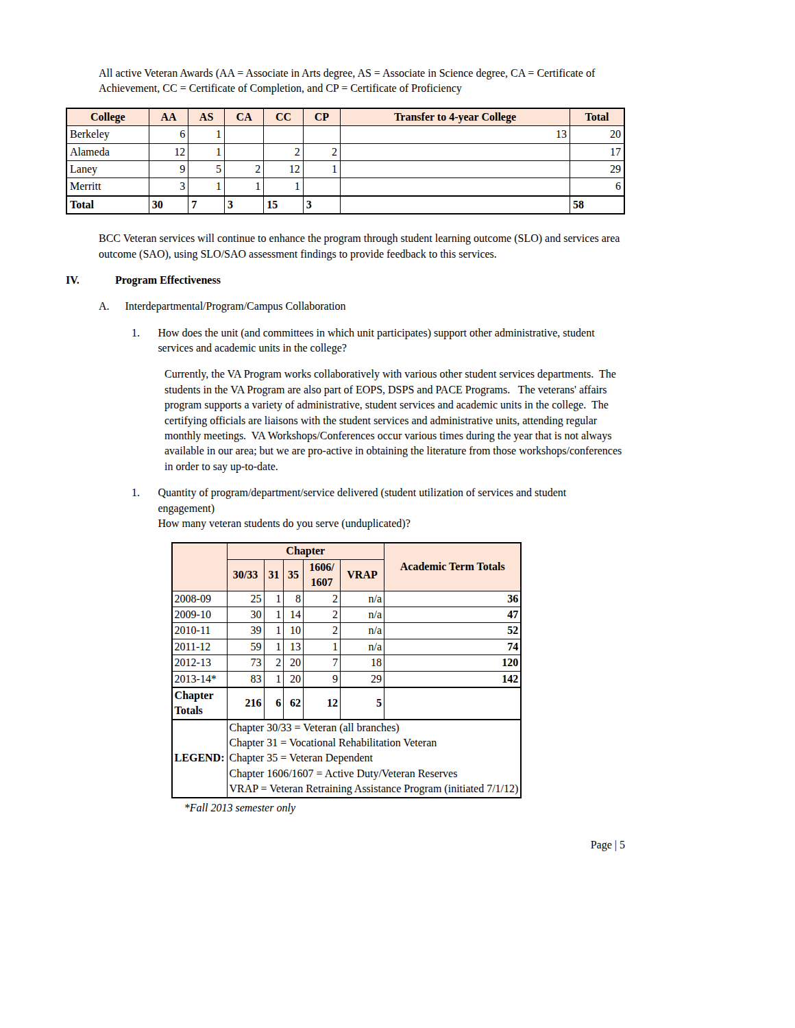All active Veteran Awards (AA = Associate in Arts degree, AS = Associate in Science degree, CA = Certificate of Achievement, CC = Certificate of Completion, and CP = Certificate of Proficiency
| College | AA | AS | CA | CC | CP | Transfer to 4-year College | Total |
| --- | --- | --- | --- | --- | --- | --- | --- |
| Berkeley | 6 | 1 | | | | 13 | 20 |
| Alameda | 12 | 1 | | 2 | 2 | | 17 |
| Laney | 9 | 5 | 2 | 12 | 1 | | 29 |
| Merritt | 3 | 1 | 1 | 1 | | | 6 |
| Total | 30 | 7 | 3 | 15 | 3 | | 58 |
BCC Veteran services will continue to enhance the program through student learning outcome (SLO) and services area outcome (SAO), using SLO/SAO assessment findings to provide feedback to this services.
IV. Program Effectiveness
A. Interdepartmental/Program/Campus Collaboration
1. How does the unit (and committees in which unit participates) support other administrative, student services and academic units in the college?
Currently, the VA Program works collaboratively with various other student services departments. The students in the VA Program are also part of EOPS, DSPS and PACE Programs. The veterans' affairs program supports a variety of administrative, student services and academic units in the college. The certifying officials are liaisons with the student services and administrative units, attending regular monthly meetings. VA Workshops/Conferences occur various times during the year that is not always available in our area; but we are pro-active in obtaining the literature from those workshops/conferences in order to say up-to-date.
1. Quantity of program/department/service delivered (student utilization of services and student engagement)
How many veteran students do you serve (unduplicated)?
| | Chapter | Academic Term Totals |
| --- | --- | --- |
| | 30/33 | 31 | 35 | 1606/ 1607 | VRAP |
| 2008-09 | 25 | 1 | 8 | 2 | n/a | 36 |
| 2009-10 | 30 | 1 | 14 | 2 | n/a | 47 |
| 2010-11 | 39 | 1 | 10 | 2 | n/a | 52 |
| 2011-12 | 59 | 1 | 13 | 1 | n/a | 74 |
| 2012-13 | 73 | 2 | 20 | 7 | 18 | 120 |
| 2013-14* | 83 | 1 | 20 | 9 | 29 | 142 |
| Chapter Totals | 216 | 6 | 62 | 12 | 5 | |
| LEGEND: | Chapter 30/33 = Veteran (all branches) Chapter 31 = Vocational Rehabilitation Veteran Chapter 35 = Veteran Dependent Chapter 1606/1607 = Active Duty/Veteran Reserves VRAP = Veteran Retraining Assistance Program (initiated 7/1/12) |
*Fall 2013 semester only
Page | 5